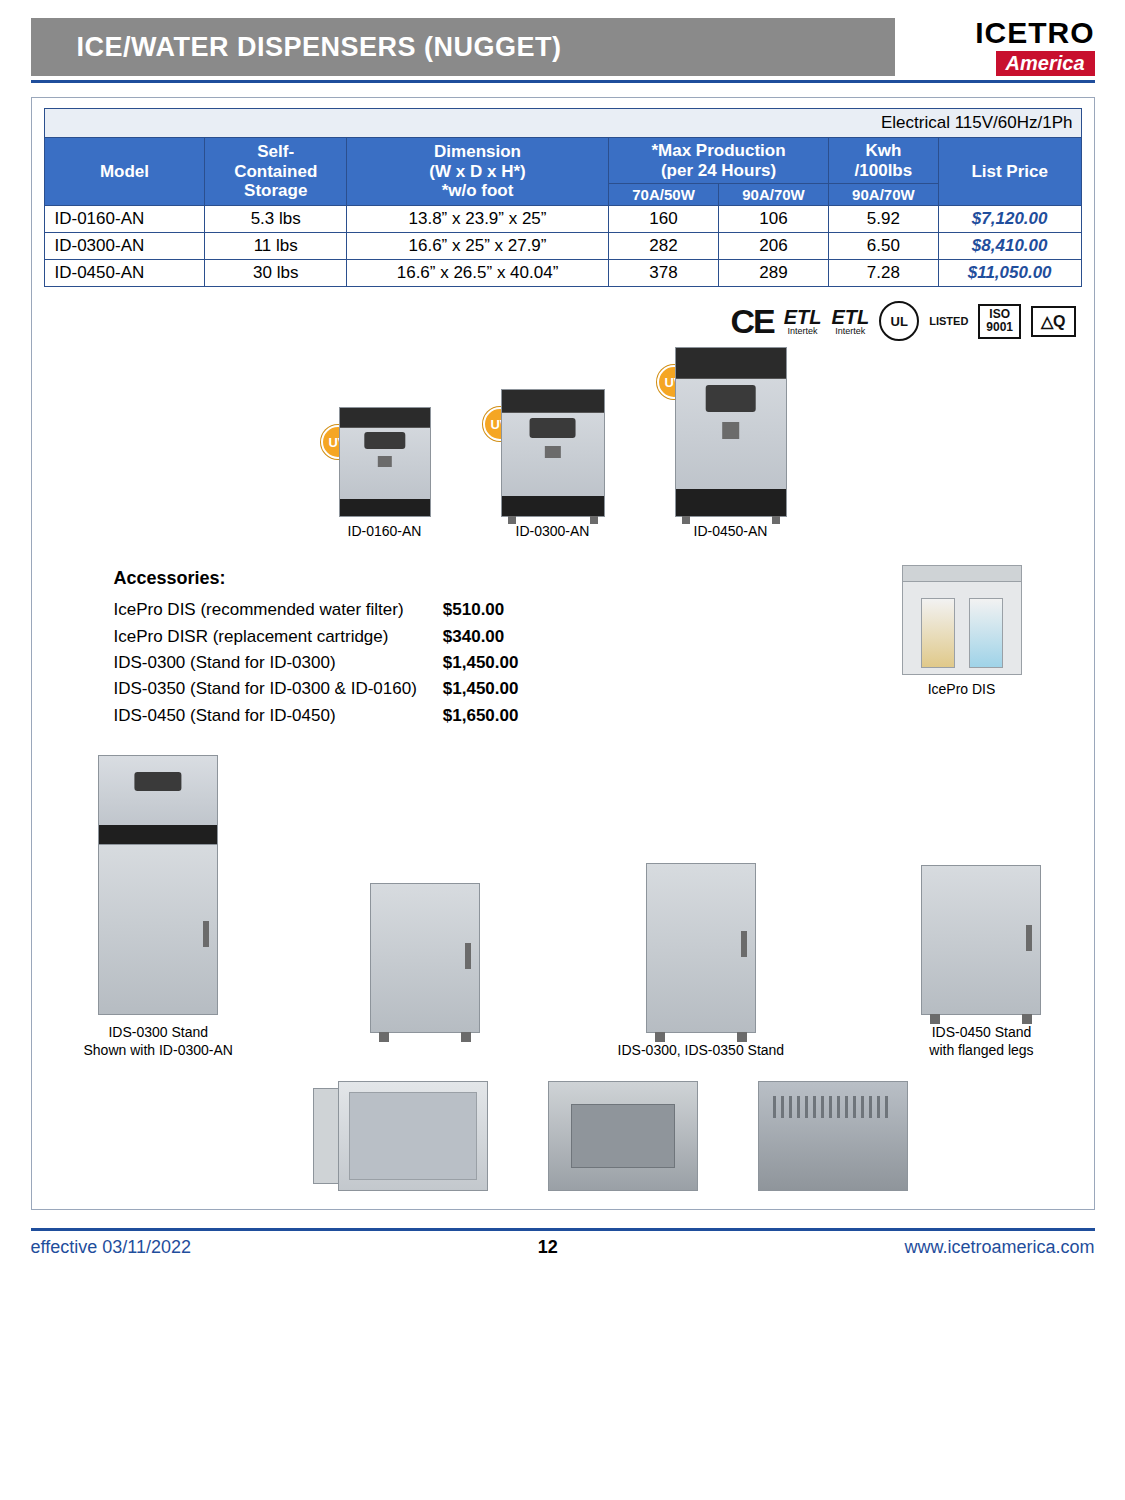ICE/WATER DISPENSERS (NUGGET)
ICETRO America
Electrical 115V/60Hz/1Ph
| Model | Self- Contained Storage | Dimension (W x D x H*) *w/o foot | *Max Production (per 24 Hours) | Kwh /100lbs | List Price |
| --- | --- | --- | --- | --- | --- |
| 70A/50W | 90A/70W | 90A/70W |
| ID-0160-AN | 5.3 lbs | 13.8” x 23.9” x 25” | 160 | 106 | 5.92 | $7,120.00 |
| ID-0300-AN | 11 lbs | 16.6” x 25” x 27.9” | 282 | 206 | 6.50 | $8,410.00 |
| ID-0450-AN | 30 lbs | 16.6” x 26.5” x 40.04” | 378 | 289 | 7.28 | $11,050.00 |
CE
ETL Intertek
ETL Intertek
UL
LISTED
ISO
9001
△Q
UV
ID-0160-AN
UV
ID-0300-AN
UV
ID-0450-AN
Accessories:
| IcePro DIS (recommended water filter) | $510.00 |
| IcePro DISR (replacement cartridge) | $340.00 |
| IDS-0300 (Stand for ID-0300) | $1,450.00 |
| IDS-0350 (Stand for ID-0300 & ID-0160) | $1,450.00 |
| IDS-0450 (Stand for ID-0450) | $1,650.00 |
IcePro DIS
IDS-0300 Stand
Shown with ID-0300-AN
IDS-0300, IDS-0350 Stand
IDS-0450 Stand
with flanged legs
effective 03/11/2022
12
www.icetroamerica.com